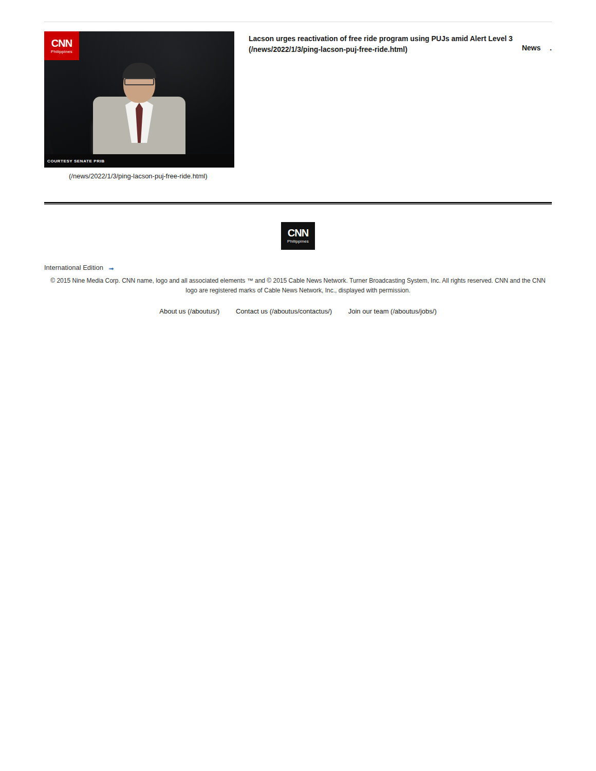CNN Philippines
COURTESY SENATE PRIB (/news/2022/1/3/ping-lacson-puj-free-ride.html)
Lacson urges reactivation of free ride program using PUJs amid Alert Level 3 (/news/2022/1/3/ping-lacson-puj-free-ride.html)
News .
CNN Philippines
International Edition ➟
© 2015 Nine Media Corp. CNN name, logo and all associated elements ™ and © 2015 Cable News Network. Turner Broadcasting System, Inc. All rights reserved. CNN and the CNN logo are registered marks of Cable News Network, Inc., displayed with permission.
About us (/aboutus/) Contact us (/aboutus/contactus/) Join our team (/aboutus/jobs/)